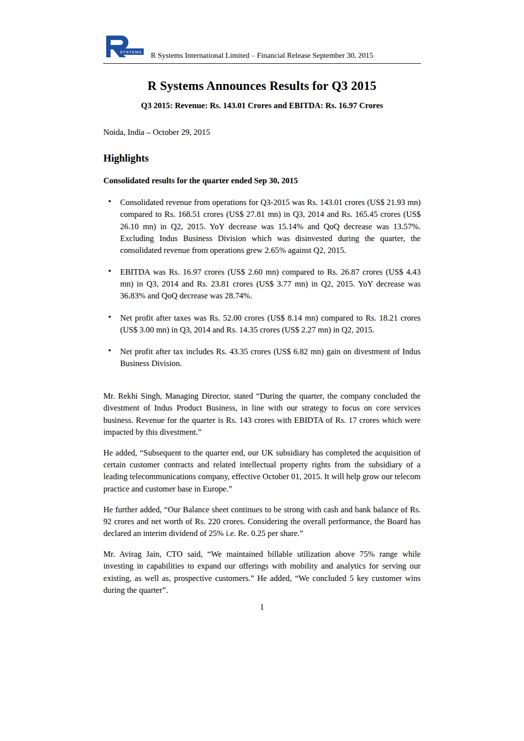SYSTEMS
R Systems International Limited – Financial Release September 30, 2015
R Systems Announces Results for Q3 2015
Q3 2015: Revenue: Rs. 143.01 Crores and EBITDA: Rs. 16.97 Crores
Noida, India – October 29, 2015
Highlights
Consolidated results for the quarter ended Sep 30, 2015
Consolidated revenue from operations for Q3-2015 was Rs. 143.01 crores (US$ 21.93 mn) compared to Rs. 168.51 crores (US$ 27.81 mn) in Q3, 2014 and Rs. 165.45 crores (US$ 26.10 mn) in Q2, 2015. YoY decrease was 15.14% and QoQ decrease was 13.57%. Excluding Indus Business Division which was disinvested during the quarter, the consolidated revenue from operations grew 2.65% against Q2, 2015.
EBITDA was Rs. 16.97 crores (US$ 2.60 mn) compared to Rs. 26.87 crores (US$ 4.43 mn) in Q3, 2014 and Rs. 23.81 crores (US$ 3.77 mn) in Q2, 2015. YoY decrease was 36.83% and QoQ decrease was 28.74%.
Net profit after taxes was Rs. 52.00 crores (US$ 8.14 mn) compared to Rs. 18.21 crores (US$ 3.00 mn) in Q3, 2014 and Rs. 14.35 crores (US$ 2.27 mn) in Q2, 2015.
Net profit after tax includes Rs. 43.35 crores (US$ 6.82 mn) gain on divestment of Indus Business Division.
Mr. Rekhi Singh, Managing Director, stated “During the quarter, the company concluded the divestment of Indus Product Business, in line with our strategy to focus on core services business. Revenue for the quarter is Rs. 143 crores with EBIDTA of Rs. 17 crores which were impacted by this divestment.”
He added, “Subsequent to the quarter end, our UK subsidiary has completed the acquisition of certain customer contracts and related intellectual property rights from the subsidiary of a leading telecommunications company, effective October 01, 2015. It will help grow our telecom practice and customer base in Europe.”
He further added, “Our Balance sheet continues to be strong with cash and bank balance of Rs. 92 crores and net worth of Rs. 220 crores. Considering the overall performance, the Board has declared an interim dividend of 25% i.e. Re. 0.25 per share.”
Mr. Avirag Jain, CTO said, “We maintained billable utilization above 75% range while investing in capabilities to expand our offerings with mobility and analytics for serving our existing, as well as, prospective customers.” He added, “We concluded 5 key customer wins during the quarter”.
1